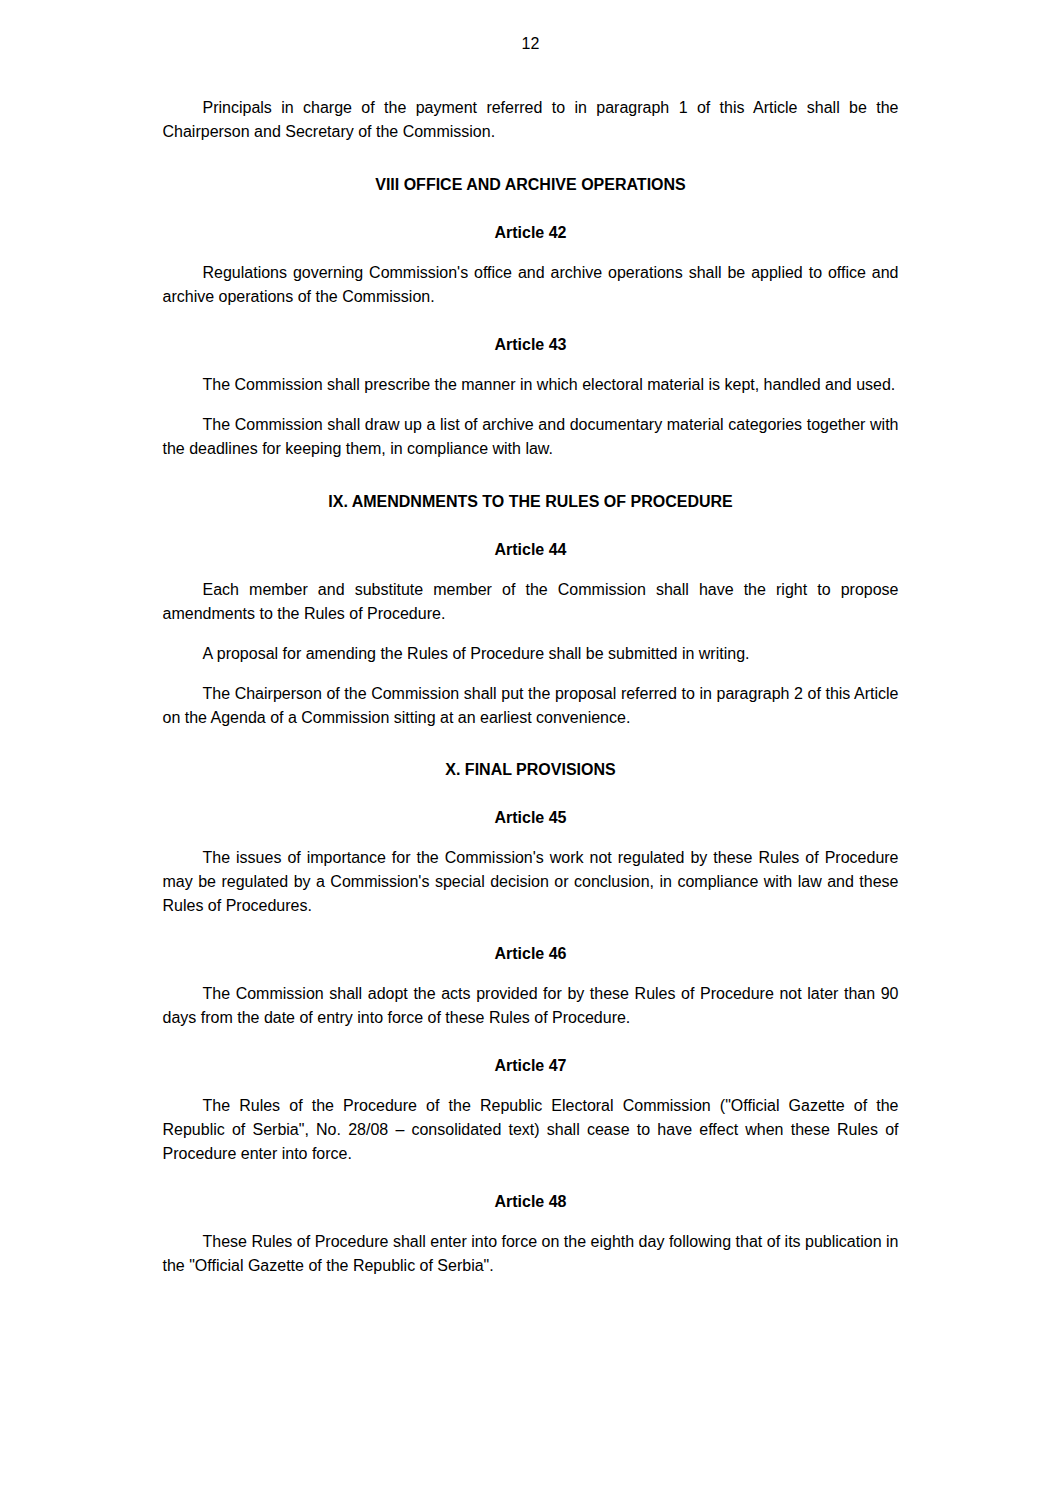12
Principals in charge of the payment referred to in paragraph 1 of this Article shall be the Chairperson and Secretary of the Commission.
VIII OFFICE AND ARCHIVE OPERATIONS
Article 42
Regulations governing Commission's office and archive operations shall be applied to office and archive operations of the Commission.
Article 43
The Commission shall prescribe the manner in which electoral material is kept, handled and used.
The Commission shall draw up a list of archive and documentary material categories together with the deadlines for keeping them, in compliance with law.
IX. AMENDNMENTS TO THE RULES OF PROCEDURE
Article 44
Each member and substitute member of the Commission shall have the right to propose amendments to the Rules of Procedure.
A proposal for amending the Rules of Procedure shall be submitted in writing.
The Chairperson of the Commission shall put the proposal referred to in paragraph 2 of this Article on the Agenda of a Commission sitting at an earliest convenience.
X. FINAL PROVISIONS
Article 45
The issues of importance for the Commission's work not regulated by these Rules of Procedure may be regulated by a Commission's special decision or conclusion, in compliance with law and these Rules of Procedures.
Article 46
The Commission shall adopt the acts provided for by these Rules of Procedure not later than 90 days from the date of entry into force of these Rules of Procedure.
Article 47
The Rules of the Procedure of the Republic Electoral Commission ("Official Gazette of the Republic of Serbia", No. 28/08 – consolidated text) shall cease to have effect when these Rules of Procedure enter into force.
Article 48
These Rules of Procedure shall enter into force on the eighth day following that of its publication in the "Official Gazette of the Republic of Serbia".